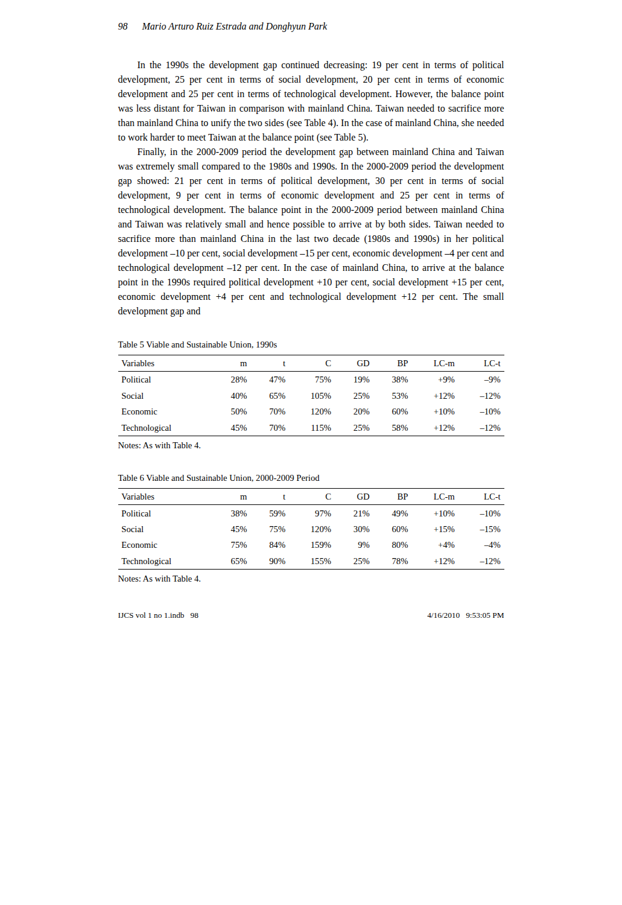98 Mario Arturo Ruiz Estrada and Donghyun Park
In the 1990s the development gap continued decreasing: 19 per cent in terms of political development, 25 per cent in terms of social development, 20 per cent in terms of economic development and 25 per cent in terms of technological development. However, the balance point was less distant for Taiwan in comparison with mainland China. Taiwan needed to sacrifice more than mainland China to unify the two sides (see Table 4). In the case of mainland China, she needed to work harder to meet Taiwan at the balance point (see Table 5).
Finally, in the 2000-2009 period the development gap between mainland China and Taiwan was extremely small compared to the 1980s and 1990s. In the 2000-2009 period the development gap showed: 21 per cent in terms of political development, 30 per cent in terms of social development, 9 per cent in terms of economic development and 25 per cent in terms of technological development. The balance point in the 2000-2009 period between mainland China and Taiwan was relatively small and hence possible to arrive at by both sides. Taiwan needed to sacrifice more than mainland China in the last two decade (1980s and 1990s) in her political development –10 per cent, social development –15 per cent, economic development –4 per cent and technological development –12 per cent. In the case of mainland China, to arrive at the balance point in the 1990s required political development +10 per cent, social development +15 per cent, economic development +4 per cent and technological development +12 per cent. The small development gap and
Table 5 Viable and Sustainable Union, 1990s
| Variables | m | t | C | GD | BP | LC-m | LC-t |
| --- | --- | --- | --- | --- | --- | --- | --- |
| Political | 28% | 47% | 75% | 19% | 38% | +9% | –9% |
| Social | 40% | 65% | 105% | 25% | 53% | +12% | –12% |
| Economic | 50% | 70% | 120% | 20% | 60% | +10% | –10% |
| Technological | 45% | 70% | 115% | 25% | 58% | +12% | –12% |
Notes: As with Table 4.
Table 6 Viable and Sustainable Union, 2000-2009 Period
| Variables | m | t | C | GD | BP | LC-m | LC-t |
| --- | --- | --- | --- | --- | --- | --- | --- |
| Political | 38% | 59% | 97% | 21% | 49% | +10% | –10% |
| Social | 45% | 75% | 120% | 30% | 60% | +15% | –15% |
| Economic | 75% | 84% | 159% | 9% | 80% | +4% | –4% |
| Technological | 65% | 90% | 155% | 25% | 78% | +12% | –12% |
Notes: As with Table 4.
IJCS vol 1 no 1.indb 98 4/16/2010 9:53:05 PM